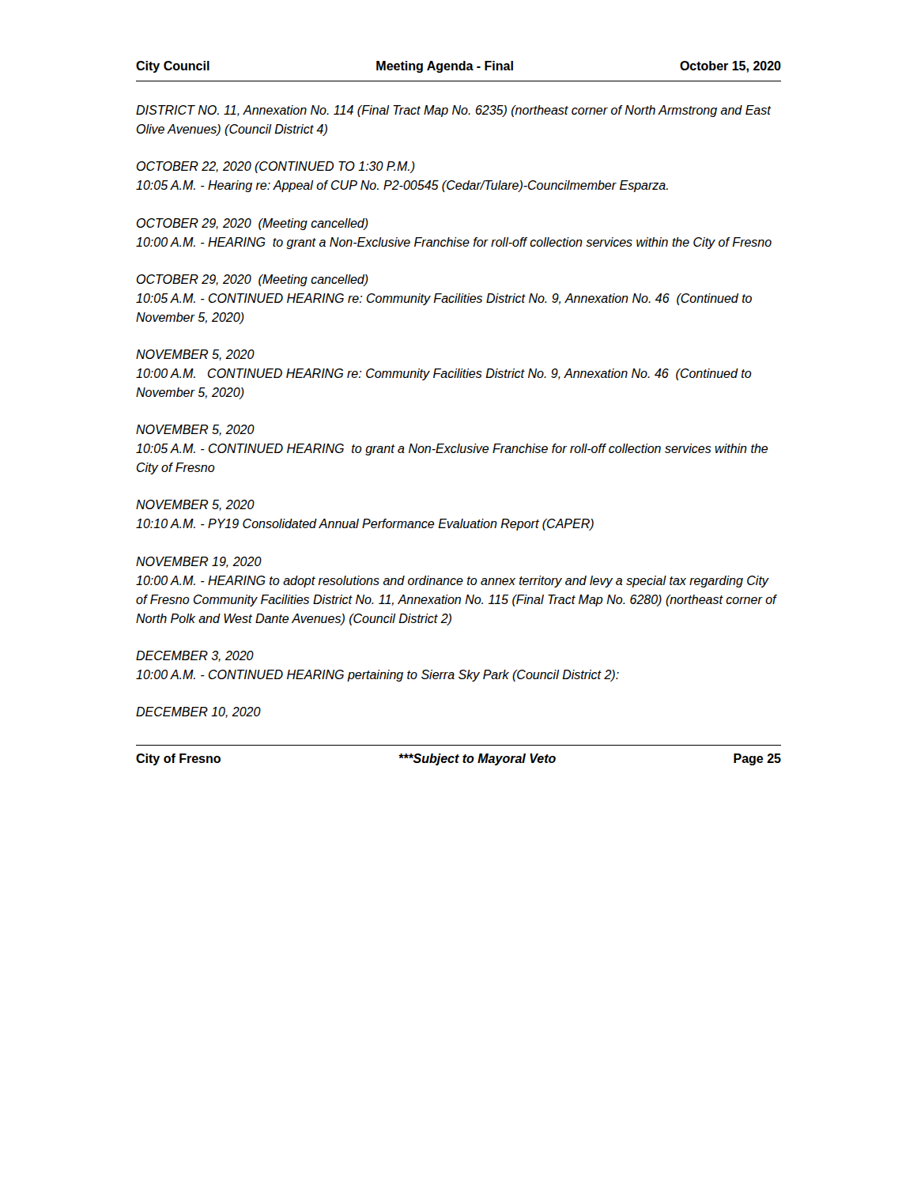City Council
Meeting Agenda - Final
October 15, 2020
DISTRICT NO. 11, Annexation No. 114 (Final Tract Map No. 6235) (northeast corner of North Armstrong and East Olive Avenues) (Council District 4)
OCTOBER 22, 2020 (CONTINUED TO 1:30 P.M.)
10:05 A.M. - Hearing re: Appeal of CUP No. P2-00545 (Cedar/Tulare)-Councilmember Esparza.
OCTOBER 29, 2020 (Meeting cancelled)
10:00 A.M. - HEARING to grant a Non-Exclusive Franchise for roll-off collection services within the City of Fresno
OCTOBER 29, 2020 (Meeting cancelled)
10:05 A.M. - CONTINUED HEARING re: Community Facilities District No. 9, Annexation No. 46 (Continued to November 5, 2020)
NOVEMBER 5, 2020
10:00 A.M. CONTINUED HEARING re: Community Facilities District No. 9, Annexation No. 46 (Continued to November 5, 2020)
NOVEMBER 5, 2020
10:05 A.M. - CONTINUED HEARING to grant a Non-Exclusive Franchise for roll-off collection services within the City of Fresno
NOVEMBER 5, 2020
10:10 A.M. - PY19 Consolidated Annual Performance Evaluation Report (CAPER)
NOVEMBER 19, 2020
10:00 A.M. - HEARING to adopt resolutions and ordinance to annex territory and levy a special tax regarding City of Fresno Community Facilities District No. 11, Annexation No. 115 (Final Tract Map No. 6280) (northeast corner of North Polk and West Dante Avenues) (Council District 2)
DECEMBER 3, 2020
10:00 A.M. - CONTINUED HEARING pertaining to Sierra Sky Park (Council District 2):
DECEMBER 10, 2020
City of Fresno
***Subject to Mayoral Veto
Page 25